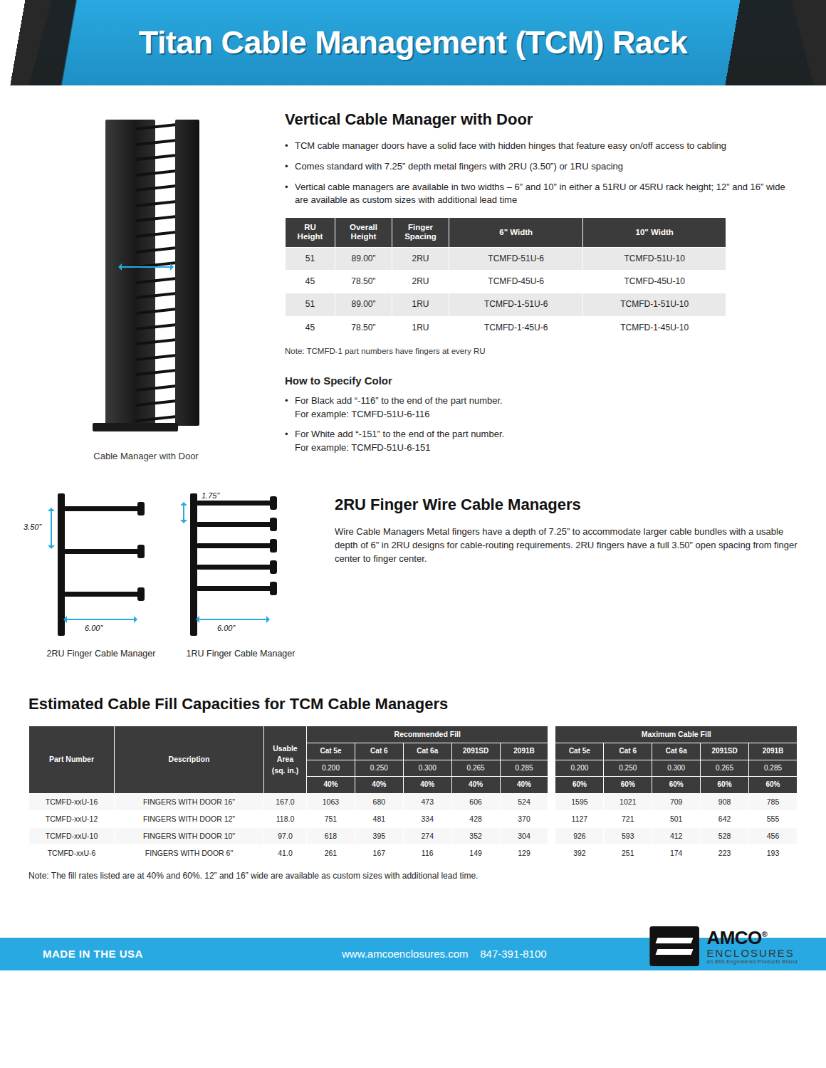Titan Cable Management (TCM) Rack
Cable Manager with Door
Vertical Cable Manager with Door
TCM cable manager doors have a solid face with hidden hinges that feature easy on/off access to cabling
Comes standard with 7.25” depth metal fingers with 2RU (3.50”) or 1RU spacing
Vertical cable managers are available in two widths – 6” and 10” in either a 51RU or 45RU rack height; 12” and 16” wide are available as custom sizes with additional lead time
| RU Height | Overall Height | Finger Spacing | 6" Width | 10" Width |
| --- | --- | --- | --- | --- |
| 51 | 89.00” | 2RU | TCMFD-51U-6 | TCMFD-51U-10 |
| 45 | 78.50" | 2RU | TCMFD-45U-6 | TCMFD-45U-10 |
| 51 | 89.00” | 1RU | TCMFD-1-51U-6 | TCMFD-1-51U-10 |
| 45 | 78.50" | 1RU | TCMFD-1-45U-6 | TCMFD-1-45U-10 |
Note: TCMFD-1 part numbers have fingers at every RU
How to Specify Color
For Black add “-116” to the end of the part number.
For example: TCMFD-51U-6-116
For White add “-151” to the end of the part number.
For example: TCMFD-51U-6-151
3.50”
6.00”
1.75”
6.00”
2RU Finger Cable Manager 1RU Finger Cable Manager
2RU Finger Wire Cable Managers
Wire Cable Managers Metal fingers have a depth of 7.25” to accommodate larger cable bundles with a usable depth of 6” in 2RU designs for cable-routing requirements. 2RU fingers have a full 3.50” open spacing from finger center to finger center.
Estimated Cable Fill Capacities for TCM Cable Managers
| Part Number | Description | Usable Area (sq. in.) | Recommended Fill | | Maximum Cable Fill |
| --- | --- | --- | --- | --- | --- |
| Cat 5e | Cat 6 | Cat 6a | 2091SD | 2091B | Cat 5e | Cat 6 | Cat 6a | 2091SD | 2091B |
| 0.200 | 0.250 | 0.300 | 0.265 | 0.285 | 0.200 | 0.250 | 0.300 | 0.265 | 0.285 |
| 40% | 40% | 40% | 40% | 40% | 60% | 60% | 60% | 60% | 60% |
| TCMFD-xxU-16 | FINGERS WITH DOOR 16" | 167.0 | 1063 | 680 | 473 | 606 | 524 | | 1595 | 1021 | 709 | 908 | 785 |
| TCMFD-xxU-12 | FINGERS WITH DOOR 12" | 118.0 | 751 | 481 | 334 | 428 | 370 | | 1127 | 721 | 501 | 642 | 555 |
| TCMFD-xxU-10 | FINGERS WITH DOOR 10" | 97.0 | 618 | 395 | 274 | 352 | 304 | | 926 | 593 | 412 | 528 | 456 |
| TCMFD-xxU-6 | FINGERS WITH DOOR 6" | 41.0 | 261 | 167 | 116 | 149 | 129 | | 392 | 251 | 174 | 223 | 193 |
Note: The fill rates listed are at 40% and 60%. 12” and 16” wide are available as custom sizes with additional lead time.
MADE IN THE USA
www.amcoenclosures.com 847-391-8100
AMCO®
ENCLOSURES
an IMS Engineered Products Brand